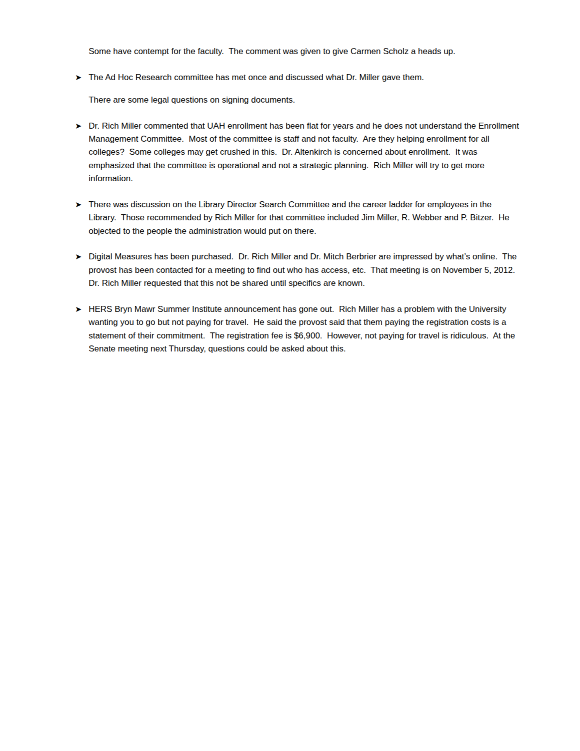Some have contempt for the faculty. The comment was given to give Carmen Scholz a heads up.
The Ad Hoc Research committee has met once and discussed what Dr. Miller gave them.
There are some legal questions on signing documents.
Dr. Rich Miller commented that UAH enrollment has been flat for years and he does not understand the Enrollment Management Committee. Most of the committee is staff and not faculty. Are they helping enrollment for all colleges? Some colleges may get crushed in this. Dr. Altenkirch is concerned about enrollment. It was emphasized that the committee is operational and not a strategic planning. Rich Miller will try to get more information.
There was discussion on the Library Director Search Committee and the career ladder for employees in the Library. Those recommended by Rich Miller for that committee included Jim Miller, R. Webber and P. Bitzer. He objected to the people the administration would put on there.
Digital Measures has been purchased. Dr. Rich Miller and Dr. Mitch Berbrier are impressed by what’s online. The provost has been contacted for a meeting to find out who has access, etc. That meeting is on November 5, 2012. Dr. Rich Miller requested that this not be shared until specifics are known.
HERS Bryn Mawr Summer Institute announcement has gone out. Rich Miller has a problem with the University wanting you to go but not paying for travel. He said the provost said that them paying the registration costs is a statement of their commitment. The registration fee is $6,900. However, not paying for travel is ridiculous. At the Senate meeting next Thursday, questions could be asked about this.